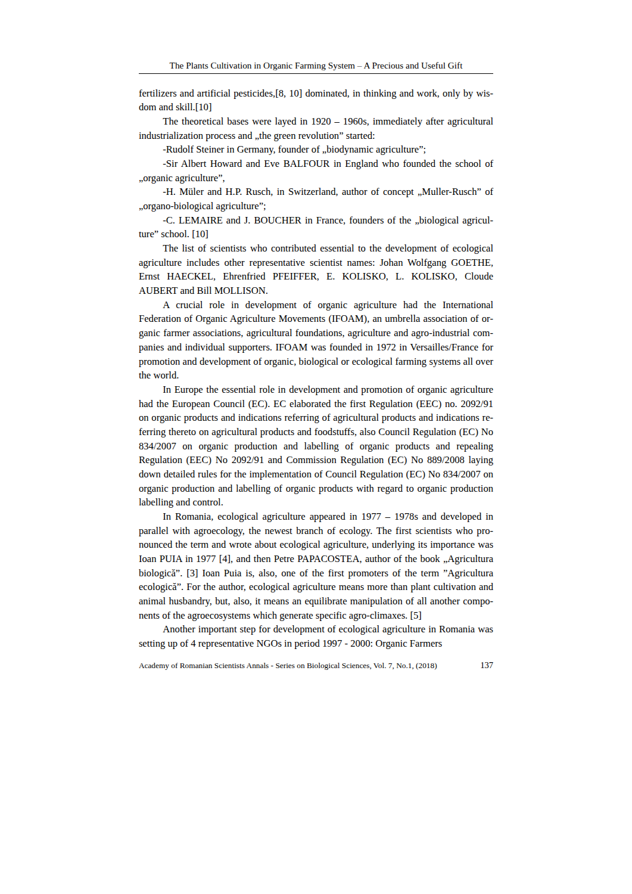The Plants Cultivation in Organic Farming System – A Precious and Useful Gift
fertilizers and artificial pesticides,[8, 10] dominated, in thinking and work, only by wisdom and skill.[10]
The theoretical bases were layed in 1920 – 1960s, immediately after agricultural industrialization process and „the green revolution” started:
-Rudolf Steiner in Germany, founder of „biodynamic agriculture”;
-Sir Albert Howard and Eve BALFOUR in England who founded the school of „organic agriculture”,
-H. Müler and H.P. Rusch, in Switzerland, author of concept „Muller-Rusch” of „organo-biological agriculture”;
-C. LEMAIRE and J. BOUCHER in France, founders of the „biological agriculture” school. [10]
The list of scientists who contributed essential to the development of ecological agriculture includes other representative scientist names: Johan Wolfgang GOETHE, Ernst HAECKEL, Ehrenfried PFEIFFER, E. KOLISKO, L. KOLISKO, Cloude AUBERT and Bill MOLLISON.
A crucial role in development of organic agriculture had the International Federation of Organic Agriculture Movements (IFOAM), an umbrella association of organic farmer associations, agricultural foundations, agriculture and agro-industrial companies and individual supporters. IFOAM was founded in 1972 in Versailles/France for promotion and development of organic, biological or ecological farming systems all over the world.
In Europe the essential role in development and promotion of organic agriculture had the European Council (EC). EC elaborated the first Regulation (EEC) no. 2092/91 on organic products and indications referring of agricultural products and indications referring thereto on agricultural products and foodstuffs, also Council Regulation (EC) No 834/2007 on organic production and labelling of organic products and repealing Regulation (EEC) No 2092/91 and Commission Regulation (EC) No 889/2008 laying down detailed rules for the implementation of Council Regulation (EC) No 834/2007 on organic production and labelling of organic products with regard to organic production labelling and control.
In Romania, ecological agriculture appeared in 1977 – 1978s and developed in parallel with agroecology, the newest branch of ecology. The first scientists who pronounced the term and wrote about ecological agriculture, underlying its importance was Ioan PUIA in 1977 [4], and then Petre PAPACOSTEA, author of the book „Agricultura biologică”. [3] Ioan Puia is, also, one of the first promoters of the term ”Agricultura ecologică”. For the author, ecological agriculture means more than plant cultivation and animal husbandry, but, also, it means an equilibrate manipulation of all another components of the agroecosystems which generate specific agro-climaxes. [5]
Another important step for development of ecological agriculture in Romania was setting up of 4 representative NGOs in period 1997 - 2000: Organic Farmers
Academy of Romanian Scientists Annals - Series on Biological Sciences, Vol. 7, No.1, (2018) 137